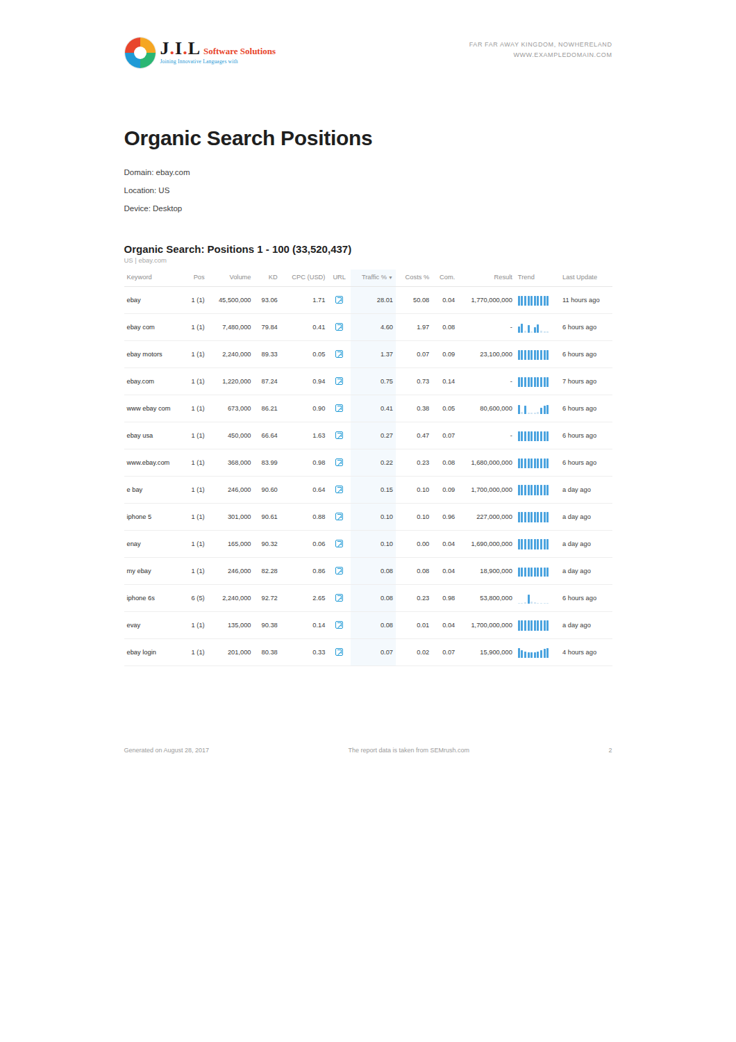J. I. L Software Solutions
Joining Innovative Languages with
Far Far Away Kingdom, Nowhereland
www.exampledomain.com
Organic Search Positions
Domain: ebay.com
Location: US
Device: Desktop
Organic Search: Positions 1 - 100 (33,520,437)
US | ebay.com
| Keyword | Pos | Volume | KD | CPC (USD) | URL | Traffic % ▼ | Costs % | Com. | Result | Trend | Last Update |
| --- | --- | --- | --- | --- | --- | --- | --- | --- | --- | --- | --- |
| ebay | 1 (1) | 45,500,000 | 93.06 | 1.71 | | 28.01 | 50.08 | 0.04 | 1,770,000,000 | | 11 hours ago |
| ebay com | 1 (1) | 7,480,000 | 79.84 | 0.41 | | 4.60 | 1.97 | 0.08 | - | | 6 hours ago |
| ebay motors | 1 (1) | 2,240,000 | 89.33 | 0.05 | | 1.37 | 0.07 | 0.09 | 23,100,000 | | 6 hours ago |
| ebay.com | 1 (1) | 1,220,000 | 87.24 | 0.94 | | 0.75 | 0.73 | 0.14 | - | | 7 hours ago |
| www ebay com | 1 (1) | 673,000 | 86.21 | 0.90 | | 0.41 | 0.38 | 0.05 | 80,600,000 | | 6 hours ago |
| ebay usa | 1 (1) | 450,000 | 66.64 | 1.63 | | 0.27 | 0.47 | 0.07 | - | | 6 hours ago |
| www.ebay.com | 1 (1) | 368,000 | 83.99 | 0.98 | | 0.22 | 0.23 | 0.08 | 1,680,000,000 | | 6 hours ago |
| e bay | 1 (1) | 246,000 | 90.60 | 0.64 | | 0.15 | 0.10 | 0.09 | 1,700,000,000 | | a day ago |
| iphone 5 | 1 (1) | 301,000 | 90.61 | 0.88 | | 0.10 | 0.10 | 0.96 | 227,000,000 | | a day ago |
| enay | 1 (1) | 165,000 | 90.32 | 0.06 | | 0.10 | 0.00 | 0.04 | 1,690,000,000 | | a day ago |
| my ebay | 1 (1) | 246,000 | 82.28 | 0.86 | | 0.08 | 0.08 | 0.04 | 18,900,000 | | a day ago |
| iphone 6s | 6 (5) | 2,240,000 | 92.72 | 2.65 | | 0.08 | 0.23 | 0.98 | 53,800,000 | | 6 hours ago |
| evay | 1 (1) | 135,000 | 90.38 | 0.14 | | 0.08 | 0.01 | 0.04 | 1,700,000,000 | | a day ago |
| ebay login | 1 (1) | 201,000 | 80.38 | 0.33 | | 0.07 | 0.02 | 0.07 | 15,900,000 | | 4 hours ago |
Generated on August 28, 2017
The report data is taken from SEMrush.com
2